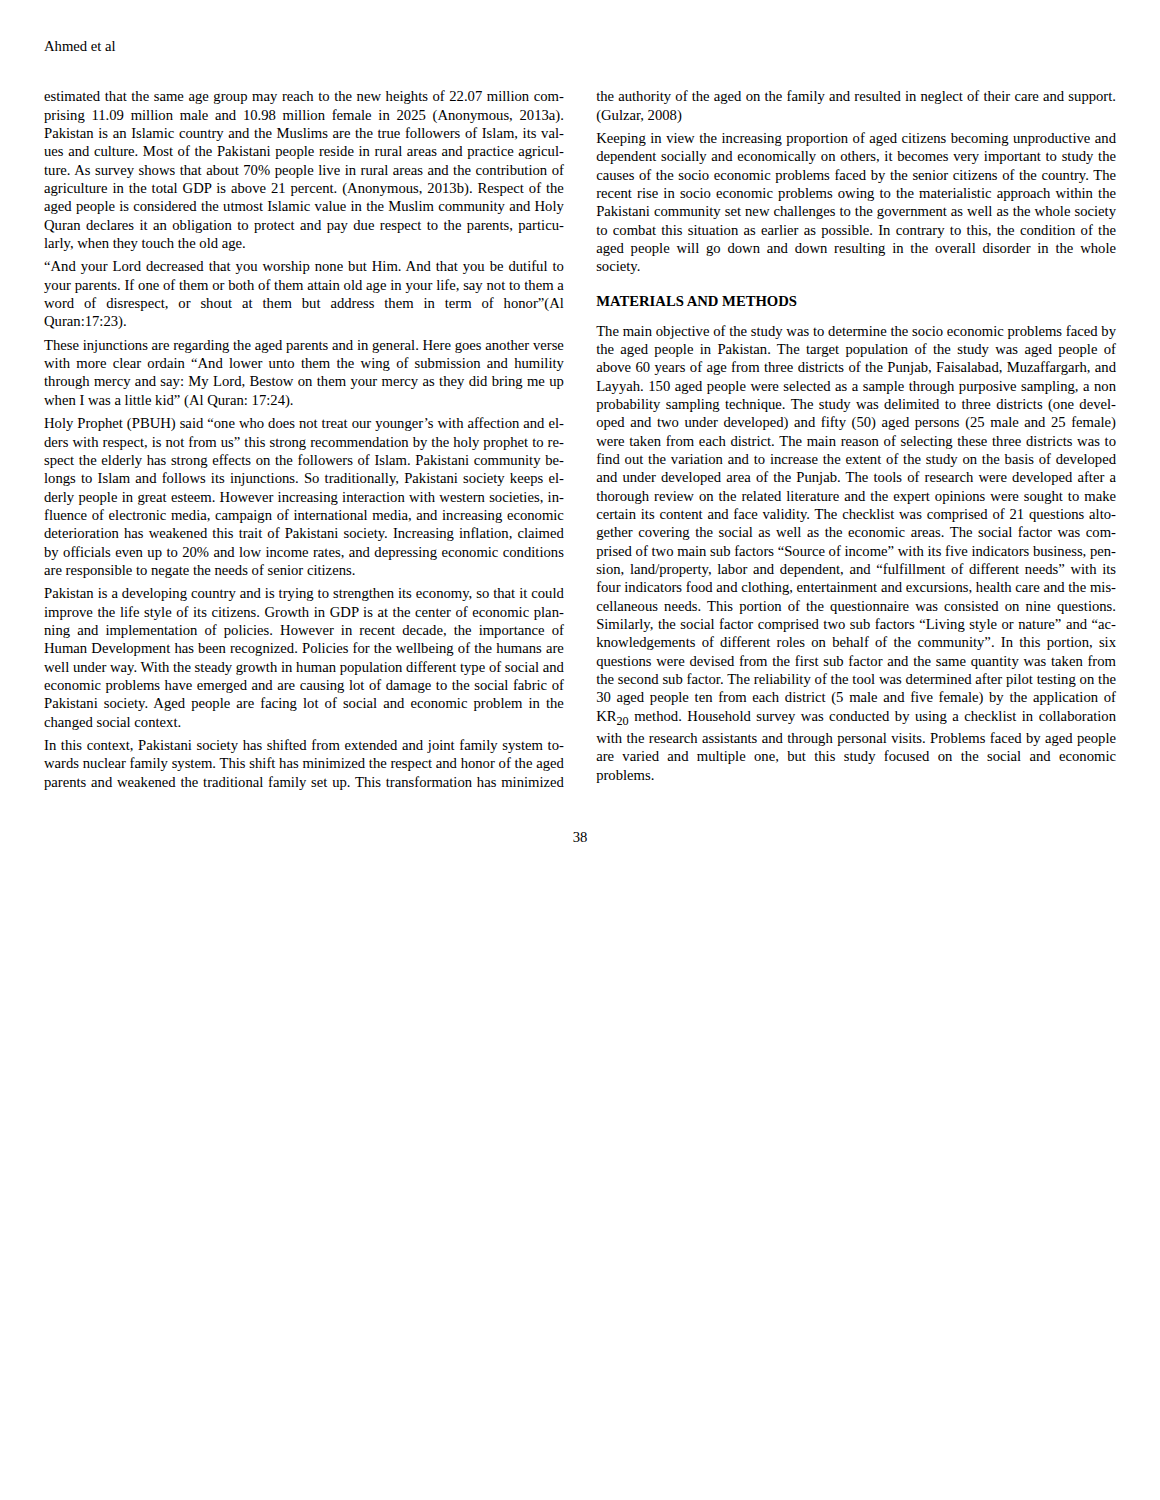Ahmed et al
estimated that the same age group may reach to the new heights of 22.07 million comprising 11.09 million male and 10.98 million female in 2025 (Anonymous, 2013a). Pakistan is an Islamic country and the Muslims are the true followers of Islam, its values and culture. Most of the Pakistani people reside in rural areas and practice agriculture. As survey shows that about 70% people live in rural areas and the contribution of agriculture in the total GDP is above 21 percent. (Anonymous, 2013b). Respect of the aged people is considered the utmost Islamic value in the Muslim community and Holy Quran declares it an obligation to protect and pay due respect to the parents, particularly, when they touch the old age.
“And your Lord decreased that you worship none but Him. And that you be dutiful to your parents. If one of them or both of them attain old age in your life, say not to them a word of disrespect, or shout at them but address them in term of honor”(Al Quran:17:23).
These injunctions are regarding the aged parents and in general. Here goes another verse with more clear ordain “And lower unto them the wing of submission and humility through mercy and say: My Lord, Bestow on them your mercy as they did bring me up when I was a little kid” (Al Quran: 17:24).
Holy Prophet (PBUH) said “one who does not treat our younger’s with affection and elders with respect, is not from us” this strong recommendation by the holy prophet to respect the elderly has strong effects on the followers of Islam. Pakistani community belongs to Islam and follows its injunctions. So traditionally, Pakistani society keeps elderly people in great esteem. However increasing interaction with western societies, influence of electronic media, campaign of international media, and increasing economic deterioration has weakened this trait of Pakistani society. Increasing inflation, claimed by officials even up to 20% and low income rates, and depressing economic conditions are responsible to negate the needs of senior citizens.
Pakistan is a developing country and is trying to strengthen its economy, so that it could improve the life style of its citizens. Growth in GDP is at the center of economic planning and implementation of policies. However in recent decade, the importance of Human Development has been recognized. Policies for the wellbeing of the humans are well under way. With the steady growth in human population different type of social and economic problems have emerged and are causing lot of damage to the social fabric of Pakistani society. Aged people are facing lot of social and economic problem in the changed social context.
In this context, Pakistani society has shifted from extended and joint family system towards nuclear family system. This shift has minimized the respect and honor of the aged parents and weakened the traditional family set up. This transformation has minimized the authority of the aged on the family and resulted in neglect of their care and support. (Gulzar, 2008)
Keeping in view the increasing proportion of aged citizens becoming unproductive and dependent socially and economically on others, it becomes very important to study the causes of the socio economic problems faced by the senior citizens of the country. The recent rise in socio economic problems owing to the materialistic approach within the Pakistani community set new challenges to the government as well as the whole society to combat this situation as earlier as possible. In contrary to this, the condition of the aged people will go down and down resulting in the overall disorder in the whole society.
Materials and Methods
The main objective of the study was to determine the socio economic problems faced by the aged people in Pakistan. The target population of the study was aged people of above 60 years of age from three districts of the Punjab, Faisalabad, Muzaffargarh, and Layyah. 150 aged people were selected as a sample through purposive sampling, a non probability sampling technique. The study was delimited to three districts (one developed and two under developed) and fifty (50) aged persons (25 male and 25 female) were taken from each district. The main reason of selecting these three districts was to find out the variation and to increase the extent of the study on the basis of developed and under developed area of the Punjab. The tools of research were developed after a thorough review on the related literature and the expert opinions were sought to make certain its content and face validity. The checklist was comprised of 21 questions altogether covering the social as well as the economic areas. The social factor was comprised of two main sub factors “Source of income” with its five indicators business, pension, land/property, labor and dependent, and “fulfillment of different needs” with its four indicators food and clothing, entertainment and excursions, health care and the miscellaneous needs. This portion of the questionnaire was consisted on nine questions. Similarly, the social factor comprised two sub factors “Living style or nature” and “acknowledgements of different roles on behalf of the community”. In this portion, six questions were devised from the first sub factor and the same quantity was taken from the second sub factor. The reliability of the tool was determined after pilot testing on the 30 aged people ten from each district (5 male and five female) by the application of KR20 method. Household survey was conducted by using a checklist in collaboration with the research assistants and through personal visits. Problems faced by aged people are varied and multiple one, but this study focused on the social and economic problems.
38